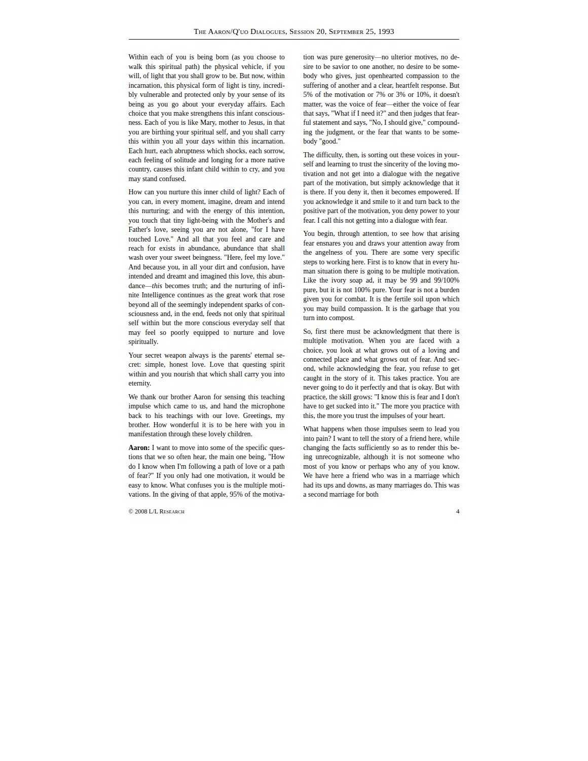The Aaron/Q'uo Dialogues, Session 20, September 25, 1993
Within each of you is being born (as you choose to walk this spiritual path) the physical vehicle, if you will, of light that you shall grow to be. But now, within incarnation, this physical form of light is tiny, incredibly vulnerable and protected only by your sense of its being as you go about your everyday affairs. Each choice that you make strengthens this infant consciousness. Each of you is like Mary, mother to Jesus, in that you are birthing your spiritual self, and you shall carry this within you all your days within this incarnation. Each hurt, each abruptness which shocks, each sorrow, each feeling of solitude and longing for a more native country, causes this infant child within to cry, and you may stand confused.
How can you nurture this inner child of light? Each of you can, in every moment, imagine, dream and intend this nurturing; and with the energy of this intention, you touch that tiny light-being with the Mother's and Father's love, seeing you are not alone, "for I have touched Love." And all that you feel and care and reach for exists in abundance, abundance that shall wash over your sweet beingness. "Here, feel my love." And because you, in all your dirt and confusion, have intended and dreamt and imagined this love, this abundance—this becomes truth; and the nurturing of infinite Intelligence continues as the great work that rose beyond all of the seemingly independent sparks of consciousness and, in the end, feeds not only that spiritual self within but the more conscious everyday self that may feel so poorly equipped to nurture and love spiritually.
Your secret weapon always is the parents' eternal secret: simple, honest love. Love that questing spirit within and you nourish that which shall carry you into eternity.
We thank our brother Aaron for sensing this teaching impulse which came to us, and hand the microphone back to his teachings with our love. Greetings, my brother. How wonderful it is to be here with you in manifestation through these lovely children.
Aaron: I want to move into some of the specific questions that we so often hear, the main one being, "How do I know when I'm following a path of love or a path of fear?" If you only had one motivation, it would be easy to know. What confuses you is the multiple motivations. In the giving of that apple, 95% of the motivation was pure generosity—no ulterior motives, no desire to be savior to one another, no desire to be somebody who gives, just openhearted compassion to the suffering of another and a clear, heartfelt response. But 5% of the motivation or 7% or 3% or 10%, it doesn't matter, was the voice of fear—either the voice of fear that says, "What if I need it?" and then judges that fearful statement and says, "No, I should give," compounding the judgment, or the fear that wants to be somebody "good."
The difficulty, then, is sorting out these voices in yourself and learning to trust the sincerity of the loving motivation and not get into a dialogue with the negative part of the motivation, but simply acknowledge that it is there. If you deny it, then it becomes empowered. If you acknowledge it and smile to it and turn back to the positive part of the motivation, you deny power to your fear. I call this not getting into a dialogue with fear.
You begin, through attention, to see how that arising fear ensnares you and draws your attention away from the angelness of you. There are some very specific steps to working here. First is to know that in every human situation there is going to be multiple motivation. Like the ivory soap ad, it may be 99 and 99/100% pure, but it is not 100% pure. Your fear is not a burden given you for combat. It is the fertile soil upon which you may build compassion. It is the garbage that you turn into compost.
So, first there must be acknowledgment that there is multiple motivation. When you are faced with a choice, you look at what grows out of a loving and connected place and what grows out of fear. And second, while acknowledging the fear, you refuse to get caught in the story of it. This takes practice. You are never going to do it perfectly and that is okay. But with practice, the skill grows: "I know this is fear and I don't have to get sucked into it." The more you practice with this, the more you trust the impulses of your heart.
What happens when those impulses seem to lead you into pain? I want to tell the story of a friend here, while changing the facts sufficiently so as to render this being unrecognizable, although it is not someone who most of you know or perhaps who any of you know. We have here a friend who was in a marriage which had its ups and downs, as many marriages do. This was a second marriage for both
© 2008 L/L Research 4